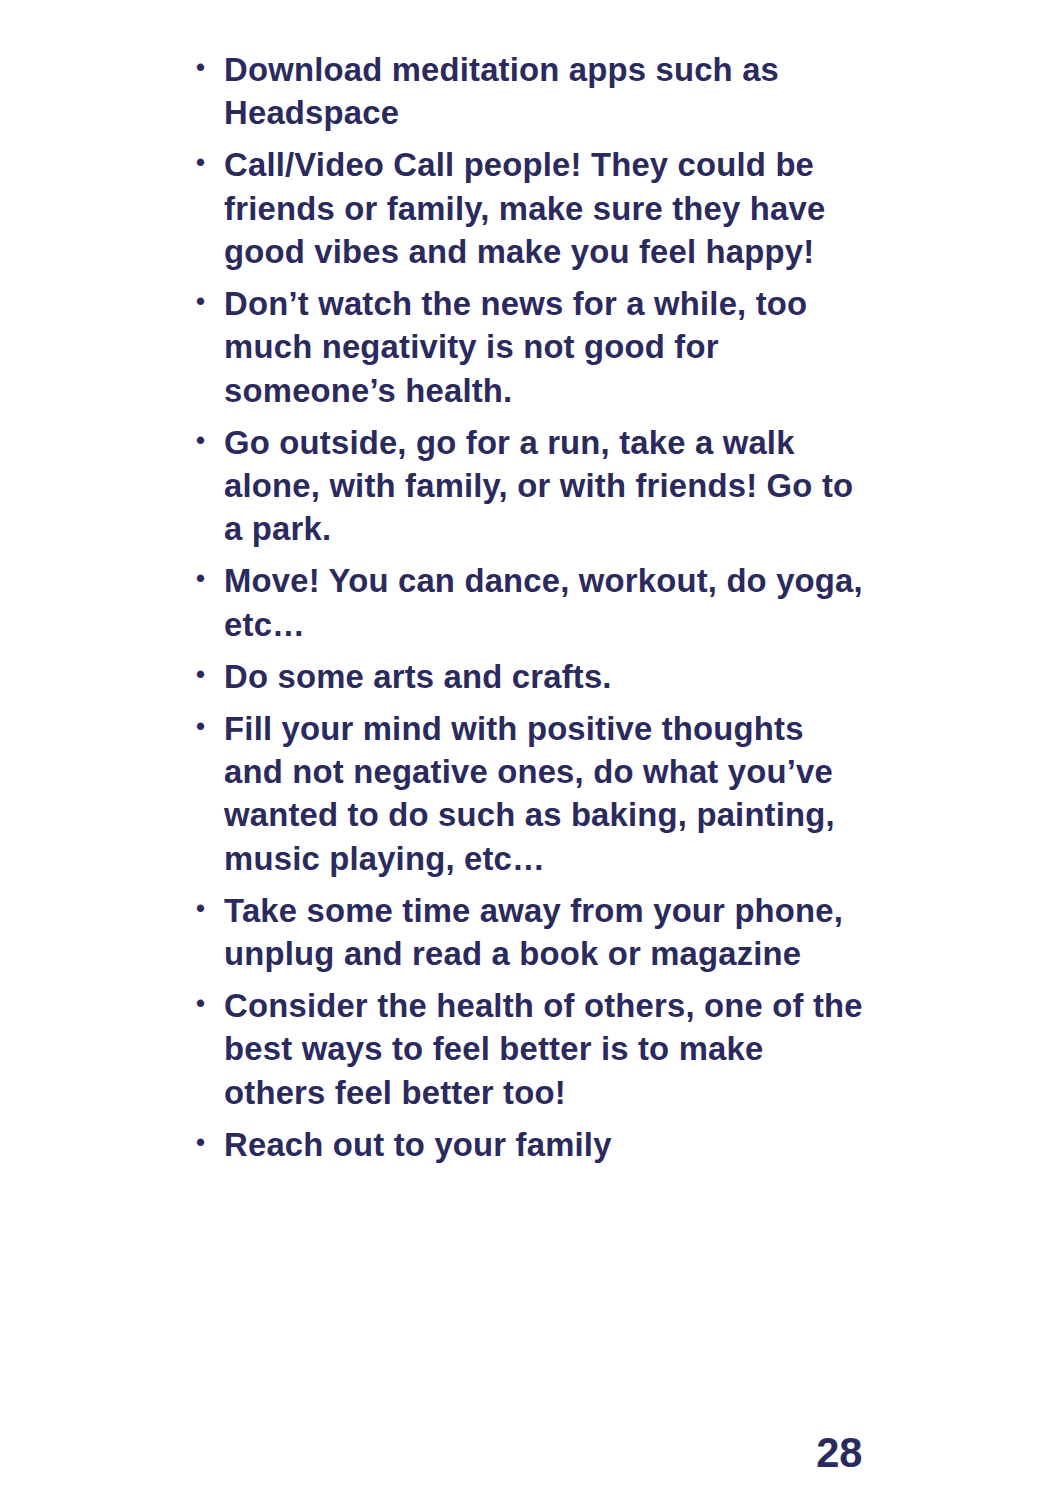Download meditation apps such as Headspace
Call/Video Call people! They could be friends or family, make sure they have good vibes and make you feel happy!
Don’t watch the news for a while, too much negativity is not good for someone’s health.
Go outside, go for a run, take a walk alone, with family, or with friends! Go to a park.
Move! You can dance, workout, do yoga, etc…
Do some arts and crafts.
Fill your mind with positive thoughts and not negative ones, do what you’ve wanted to do such as baking, painting, music playing, etc…
Take some time away from your phone, unplug and read a book or magazine
Consider the health of others, one of the best ways to feel better is to make others feel better too!
Reach out to your family
28